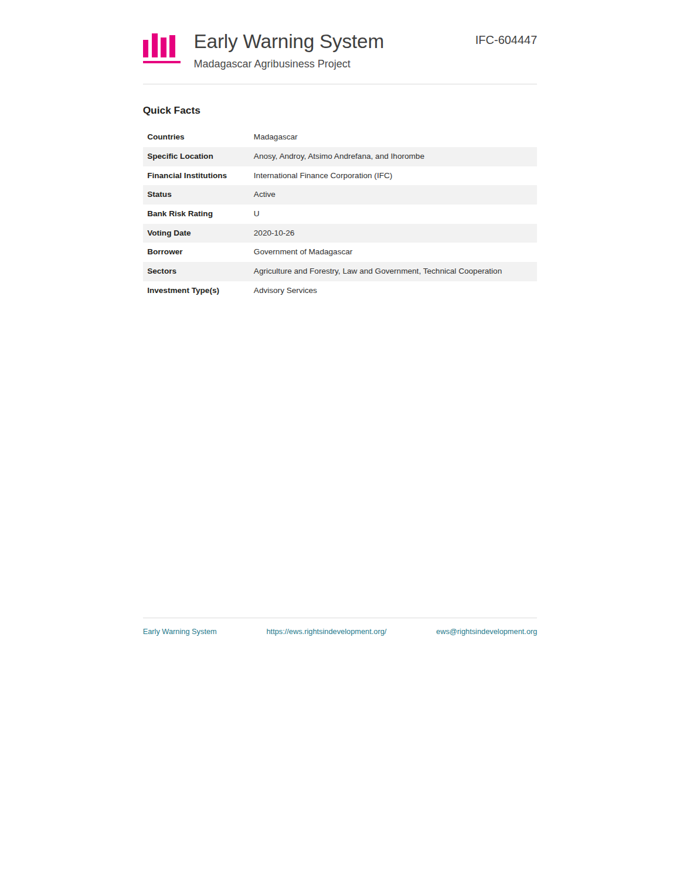Early Warning System
Madagascar Agribusiness Project
IFC-604447
Quick Facts
| Countries | Madagascar |
| Specific Location | Anosy, Androy, Atsimo Andrefana, and Ihorombe |
| Financial Institutions | International Finance Corporation (IFC) |
| Status | Active |
| Bank Risk Rating | U |
| Voting Date | 2020-10-26 |
| Borrower | Government of Madagascar |
| Sectors | Agriculture and Forestry, Law and Government, Technical Cooperation |
| Investment Type(s) | Advisory Services |
Early Warning System
https://ews.rightsindevelopment.org/
ews@rightsindevelopment.org